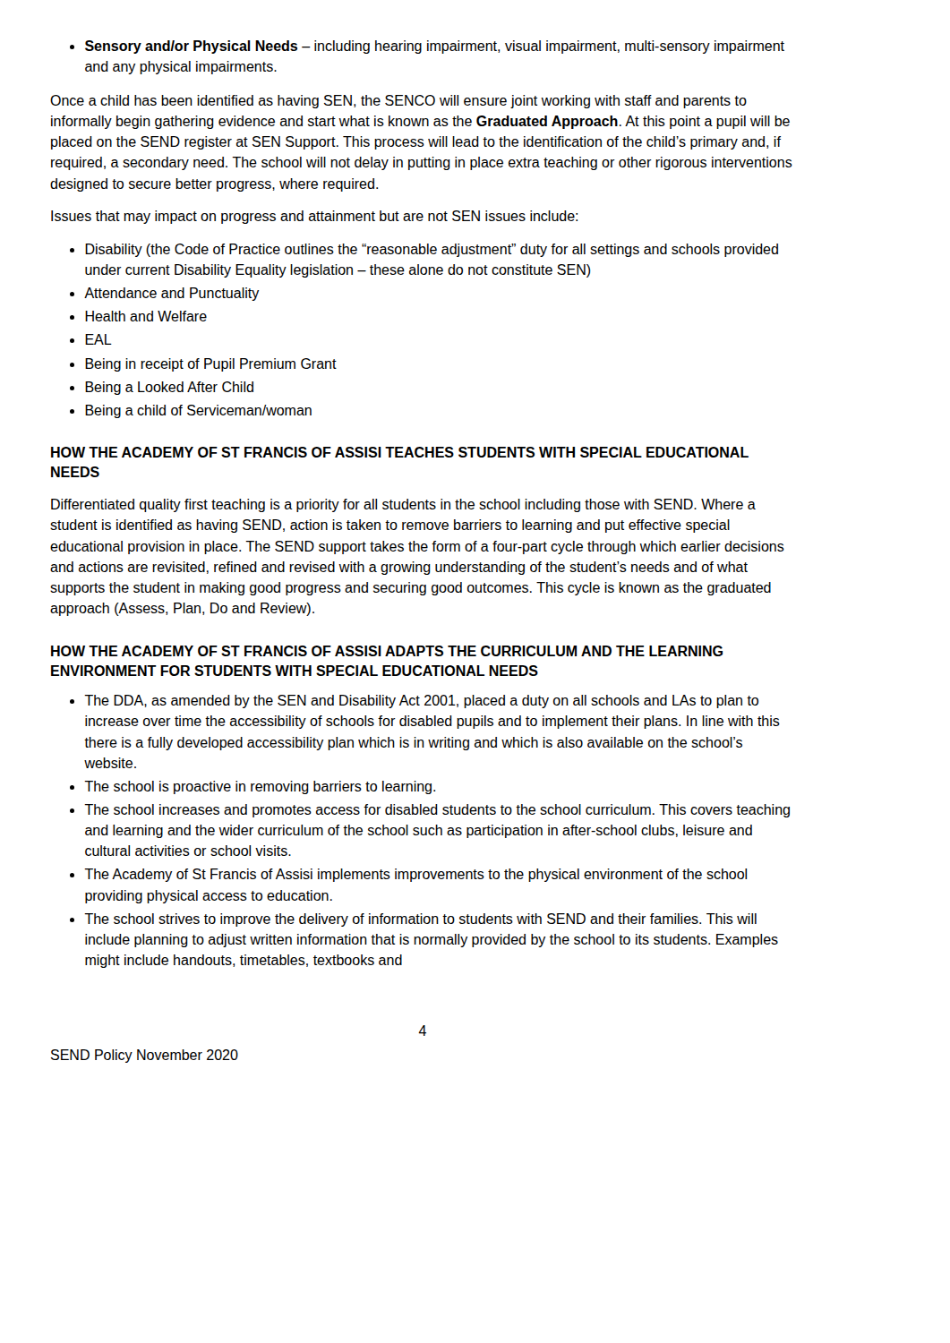Sensory and/or Physical Needs – including hearing impairment, visual impairment, multi-sensory impairment and any physical impairments.
Once a child has been identified as having SEN, the SENCO will ensure joint working with staff and parents to informally begin gathering evidence and start what is known as the Graduated Approach. At this point a pupil will be placed on the SEND register at SEN Support. This process will lead to the identification of the child’s primary and, if required, a secondary need. The school will not delay in putting in place extra teaching or other rigorous interventions designed to secure better progress, where required.
Issues that may impact on progress and attainment but are not SEN issues include:
Disability (the Code of Practice outlines the “reasonable adjustment” duty for all settings and schools provided under current Disability Equality legislation – these alone do not constitute SEN)
Attendance and Punctuality
Health and Welfare
EAL
Being in receipt of Pupil Premium Grant
Being a Looked After Child
Being a child of Serviceman/woman
How the Academy of St Francis of Assisi teaches students with special educational needs
Differentiated quality first teaching is a priority for all students in the school including those with SEND. Where a student is identified as having SEND, action is taken to remove barriers to learning and put effective special educational provision in place. The SEND support takes the form of a four-part cycle through which earlier decisions and actions are revisited, refined and revised with a growing understanding of the student’s needs and of what supports the student in making good progress and securing good outcomes. This cycle is known as the graduated approach (Assess, Plan, Do and Review).
How the Academy of St Francis of Assisi adapts the curriculum and the learning environment for students with special educational needs
The DDA, as amended by the SEN and Disability Act 2001, placed a duty on all schools and LAs to plan to increase over time the accessibility of schools for disabled pupils and to implement their plans. In line with this there is a fully developed accessibility plan which is in writing and which is also available on the school’s website.
The school is proactive in removing barriers to learning.
The school increases and promotes access for disabled students to the school curriculum. This covers teaching and learning and the wider curriculum of the school such as participation in after-school clubs, leisure and cultural activities or school visits.
The Academy of St Francis of Assisi implements improvements to the physical environment of the school providing physical access to education.
The school strives to improve the delivery of information to students with SEND and their families. This will include planning to adjust written information that is normally provided by the school to its students. Examples might include handouts, timetables, textbooks and
4
SEND Policy November 2020